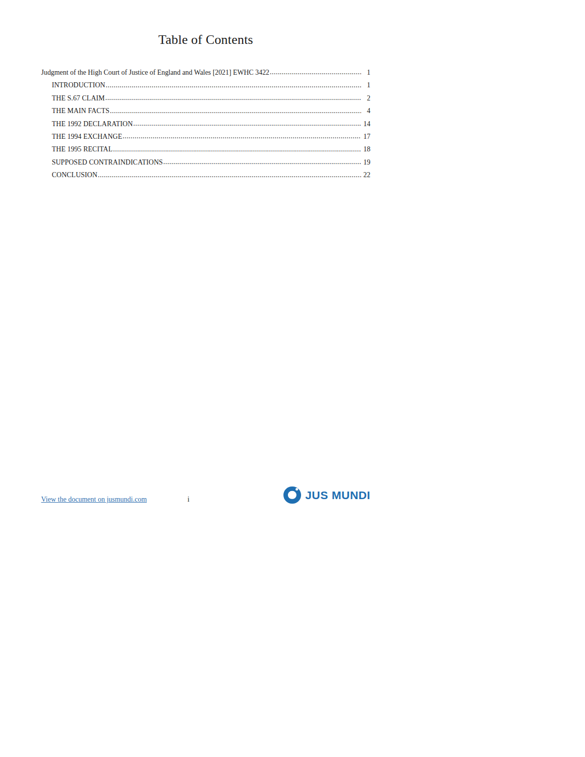Table of Contents
Judgment of the High Court of Justice of England and Wales [2021] EWHC 3422 ....................................................................... 1
INTRODUCTION ................................................................................................................................................................................. 1
THE S.67 CLAIM ................................................................................................................................................................................. 2
THE MAIN FACTS ............................................................................................................................................................................... 4
THE 1992 DECLARATION ................................................................................................................................................................. 14
THE 1994 EXCHANGE ..................................................................................................................................................................... 17
THE 1995 RECITAL ......................................................................................................................................................................... 18
SUPPOSED CONTRAINDICATIONS ................................................................................................................................................. 19
CONCLUSION ..................................................................................................................................................................................... 22
View the document on jusmundi.com i JUS MUNDI